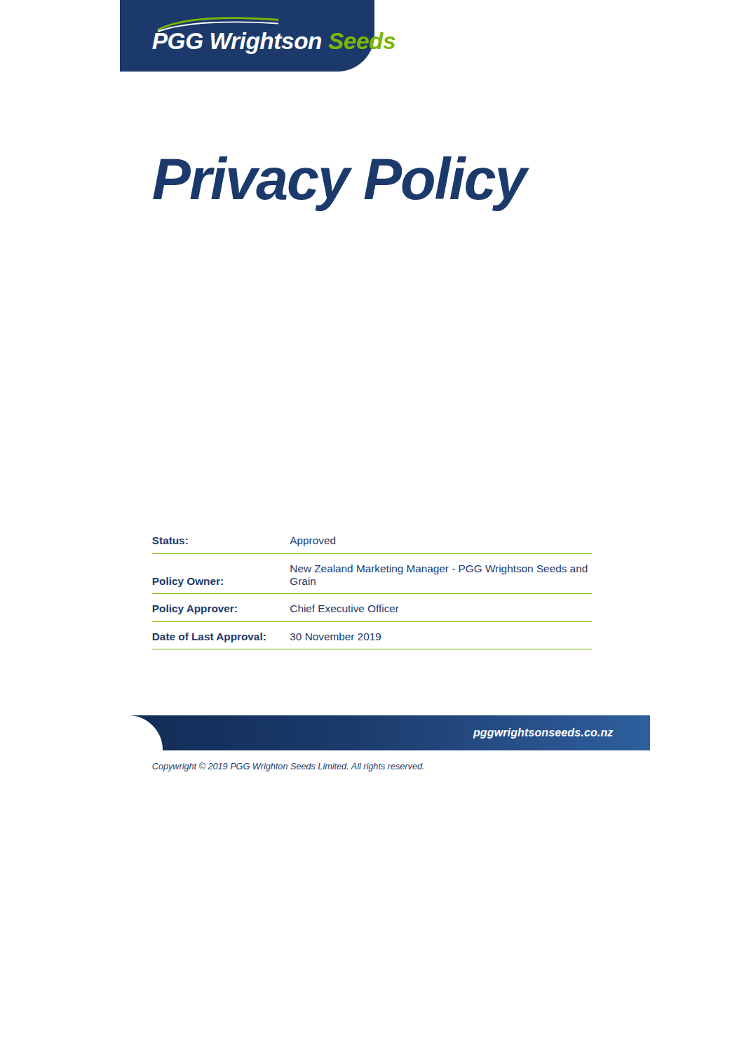PGG Wrightson Seeds
Privacy Policy
| Status: | Approved |
| Policy Owner: | New Zealand Marketing Manager - PGG Wrightson Seeds and Grain |
| Policy Approver: | Chief Executive Officer |
| Date of Last Approval: | 30 November 2019 |
pggwrightsonseeds.co.nz
Copywright © 2019 PGG Wrighton Seeds Limited. All rights reserved.